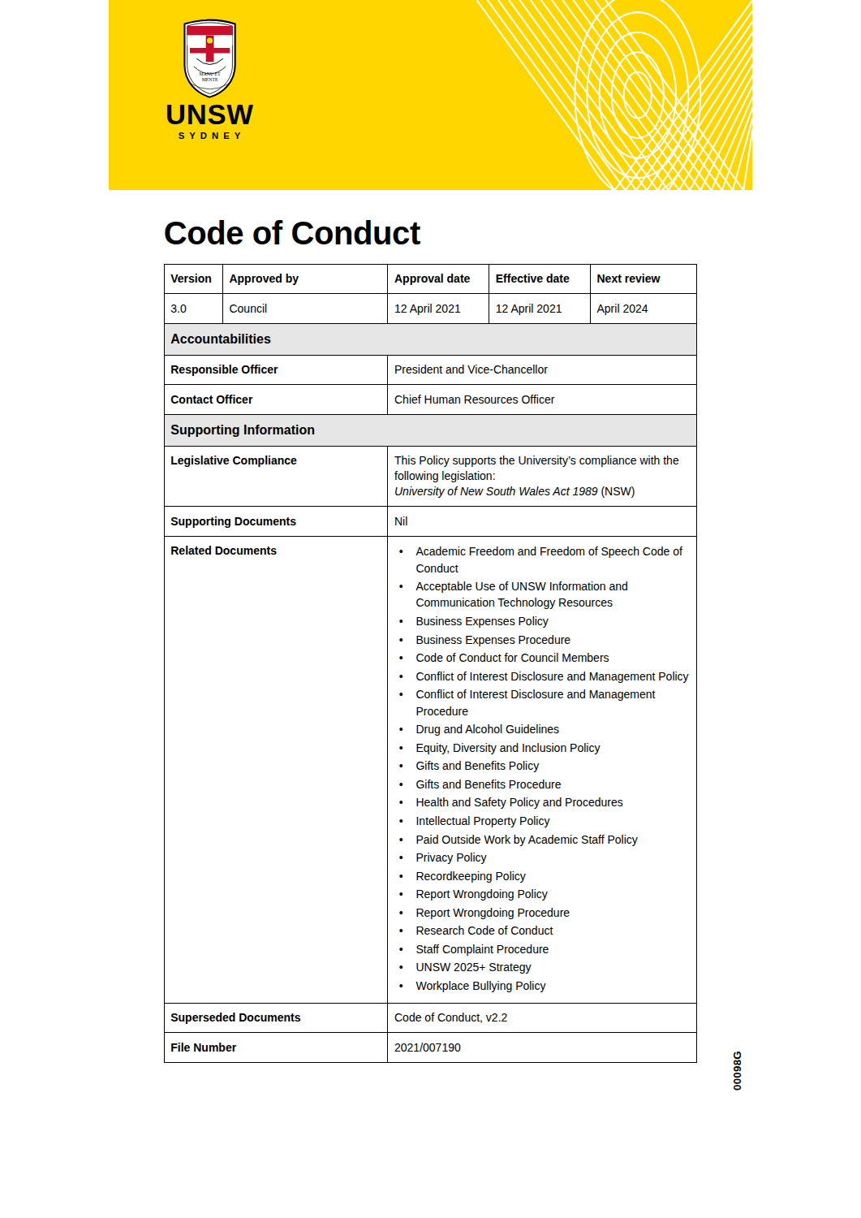MANU ET MENTE
UNSW
SYDNEY
Code of Conduct
| Version | Approved by | Approval date | Effective date | Next review |
| --- | --- | --- | --- | --- |
| 3.0 | Council | 12 April 2021 | 12 April 2021 | April 2024 |
| Accountabilities |
| Responsible Officer | President and Vice-Chancellor |
| Contact Officer | Chief Human Resources Officer |
| Supporting Information |
| Legislative Compliance | This Policy supports the University’s compliance with the following legislation: University of New South Wales Act 1989 (NSW) |
| Supporting Documents | Nil |
| Related Documents | Academic Freedom and Freedom of Speech Code of Conduct Acceptable Use of UNSW Information and Communication Technology Resources Business Expenses Policy Business Expenses Procedure Code of Conduct for Council Members Conflict of Interest Disclosure and Management Policy Conflict of Interest Disclosure and Management Procedure Drug and Alcohol Guidelines Equity, Diversity and Inclusion Policy Gifts and Benefits Policy Gifts and Benefits Procedure Health and Safety Policy and Procedures Intellectual Property Policy Paid Outside Work by Academic Staff Policy Privacy Policy Recordkeeping Policy Report Wrongdoing Policy Report Wrongdoing Procedure Research Code of Conduct Staff Complaint Procedure UNSW 2025+ Strategy Workplace Bullying Policy |
| Superseded Documents | Code of Conduct, v2.2 |
| File Number | 2021/007190 |
CRICOS Provider Code 00098G